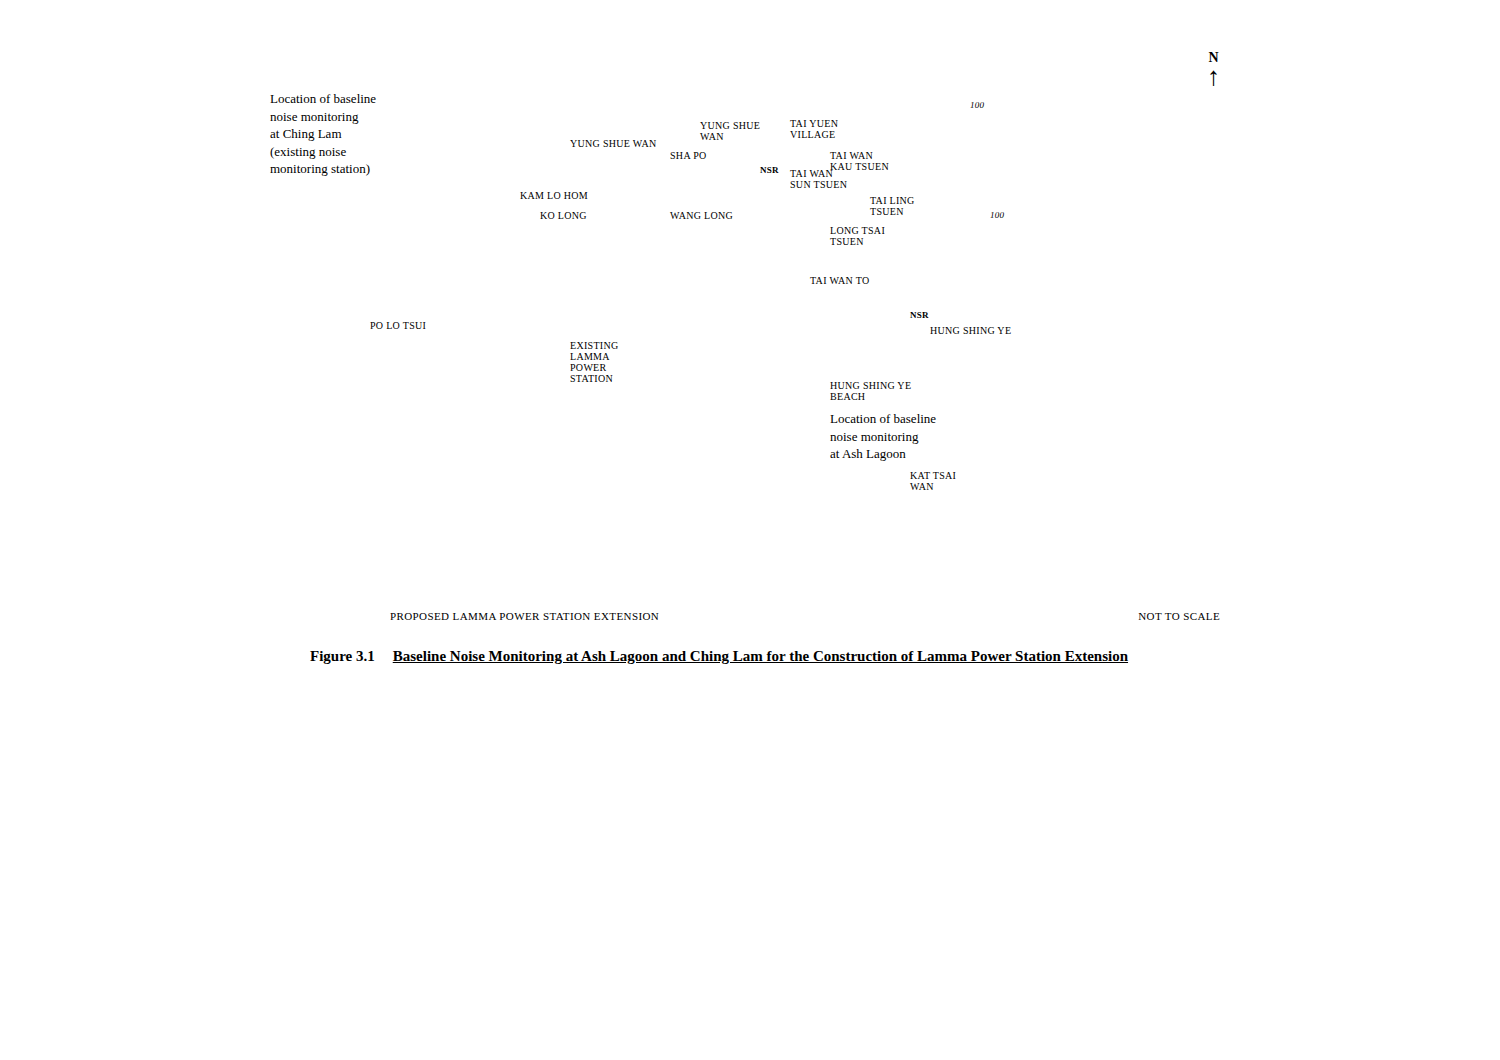N
↑
Location of baseline
noise monitoring
at Ching Lam
(existing noise
monitoring station)
Location of baseline
noise monitoring
at Ash Lagoon
YUNG SHUE
WAN
TAI YUEN
VILLAGE
YUNG SHUE WAN
SHA PO
TAI WAN
KAU TSUEN
NSR
TAI WAN
SUN TSUEN
KAM LO HOM
TAI LING
TSUEN
KO LONG
WANG LONG
LONG TSAI
TSUEN
TAI WAN TO
NSR
HUNG SHING YE
PO LO TSUI
EXISTING
LAMMA
POWER
STATION
HUNG SHING YE
BEACH
KAT TSAI
WAN
100
100
PROPOSED LAMMA POWER STATION EXTENSION
NOT TO SCALE
Figure 3.1 Baseline Noise Monitoring at Ash Lagoon and Ching Lam for the Construction of Lamma Power Station Extension